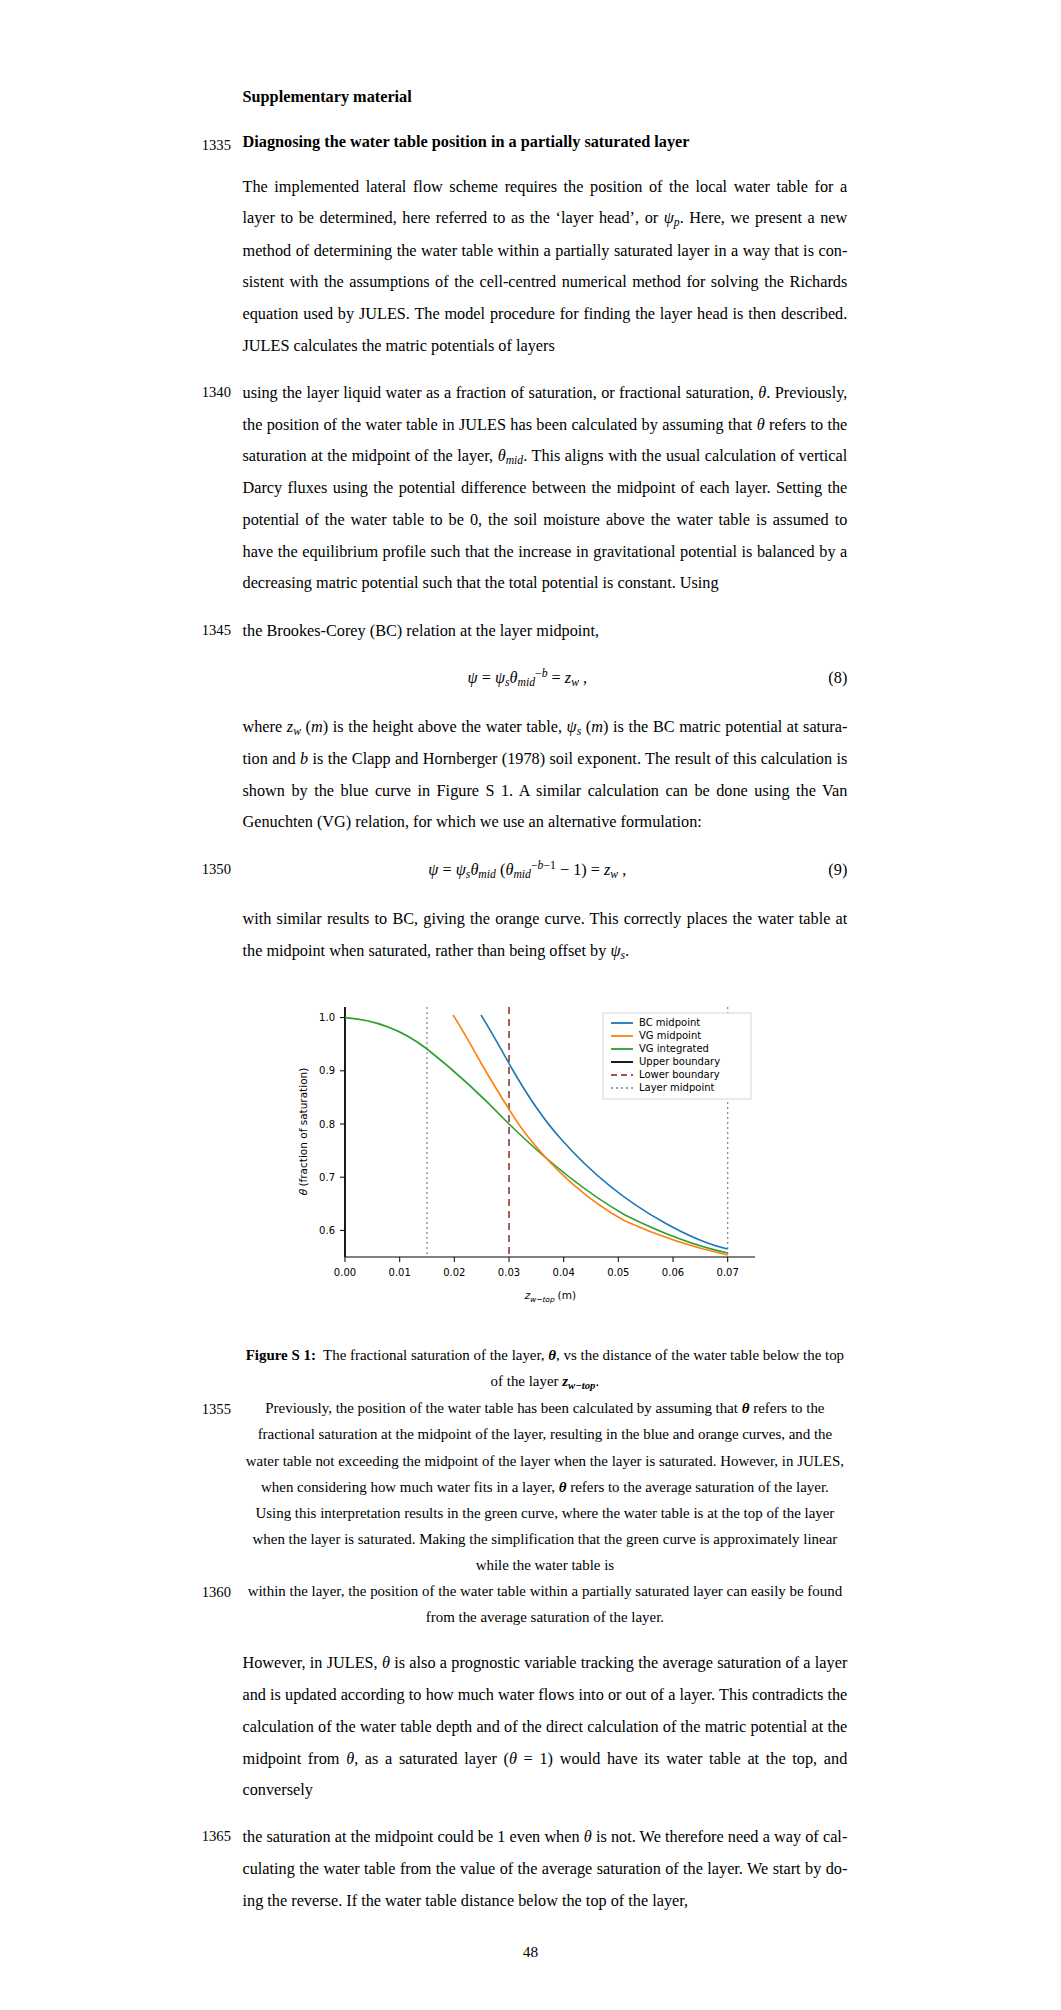Supplementary material
1335
Diagnosing the water table position in a partially saturated layer
The implemented lateral flow scheme requires the position of the local water table for a layer to be determined, here referred to as the ‘layer head’, or ψp. Here, we present a new method of determining the water table within a partially saturated layer in a way that is consistent with the assumptions of the cell-centred numerical method for solving the Richards equation used by JULES. The model procedure for finding the layer head is then described. JULES calculates the matric potentials of layers
1340
using the layer liquid water as a fraction of saturation, or fractional saturation, θ. Previously, the position of the water table in JULES has been calculated by assuming that θ refers to the saturation at the midpoint of the layer, θmid. This aligns with the usual calculation of vertical Darcy fluxes using the potential difference between the midpoint of each layer. Setting the potential of the water table to be 0, the soil moisture above the water table is assumed to have the equilibrium profile such that the increase in gravitational potential is balanced by a decreasing matric potential such that the total potential is constant. Using
1345
the Brookes-Corey (BC) relation at the layer midpoint,
ψ = ψsθmid−b = zw ,
(8)
where zw (m) is the height above the water table, ψs (m) is the BC matric potential at saturation and b is the Clapp and Hornberger (1978) soil exponent. The result of this calculation is shown by the blue curve in Figure S 1. A similar calculation can be done using the Van Genuchten (VG) relation, for which we use an alternative formulation:
1350
ψ = ψsθmid (θmid−b−1 − 1) = zw ,
(9)
with similar results to BC, giving the orange curve. This correctly places the water table at the midpoint when saturated, rather than being offset by ψs.
mapping: theta 0.55 -> y 270 ; theta 1.02 -> y 20 => y = 270 - (theta-0.55)*(250/0.47) 0.6 0.7 0.8 0.9 1.0 0.00 0.01 0.02 0.03 0.04 0.05 0.06 0.07 zw−top (m) θ (fraction of saturation) BC midpoint VG midpoint VG integrated Upper boundary Lower boundary Layer midpoint
Figure S 1: The fractional saturation of the layer, θ, vs the distance of the water table below the top of the layer zw−top.
1355 Previously, the position of the water table has been calculated by assuming that θ refers to the fractional saturation at the midpoint of the layer, resulting in the blue and orange curves, and the water table not exceeding the midpoint of the layer when the layer is saturated. However, in JULES, when considering how much water fits in a layer, θ refers to the average saturation of the layer. Using this interpretation results in the green curve, where the water table is at the top of the layer when the layer is saturated. Making the simplification that the green curve is approximately linear while the water table is
1360 within the layer, the position of the water table within a partially saturated layer can easily be found from the average saturation of the layer.
However, in JULES, θ is also a prognostic variable tracking the average saturation of a layer and is updated according to how much water flows into or out of a layer. This contradicts the calculation of the water table depth and of the direct calculation of the matric potential at the midpoint from θ, as a saturated layer (θ = 1) would have its water table at the top, and conversely
1365
the saturation at the midpoint could be 1 even when θ is not. We therefore need a way of calculating the water table from the value of the average saturation of the layer. We start by doing the reverse. If the water table distance below the top of the layer,
48